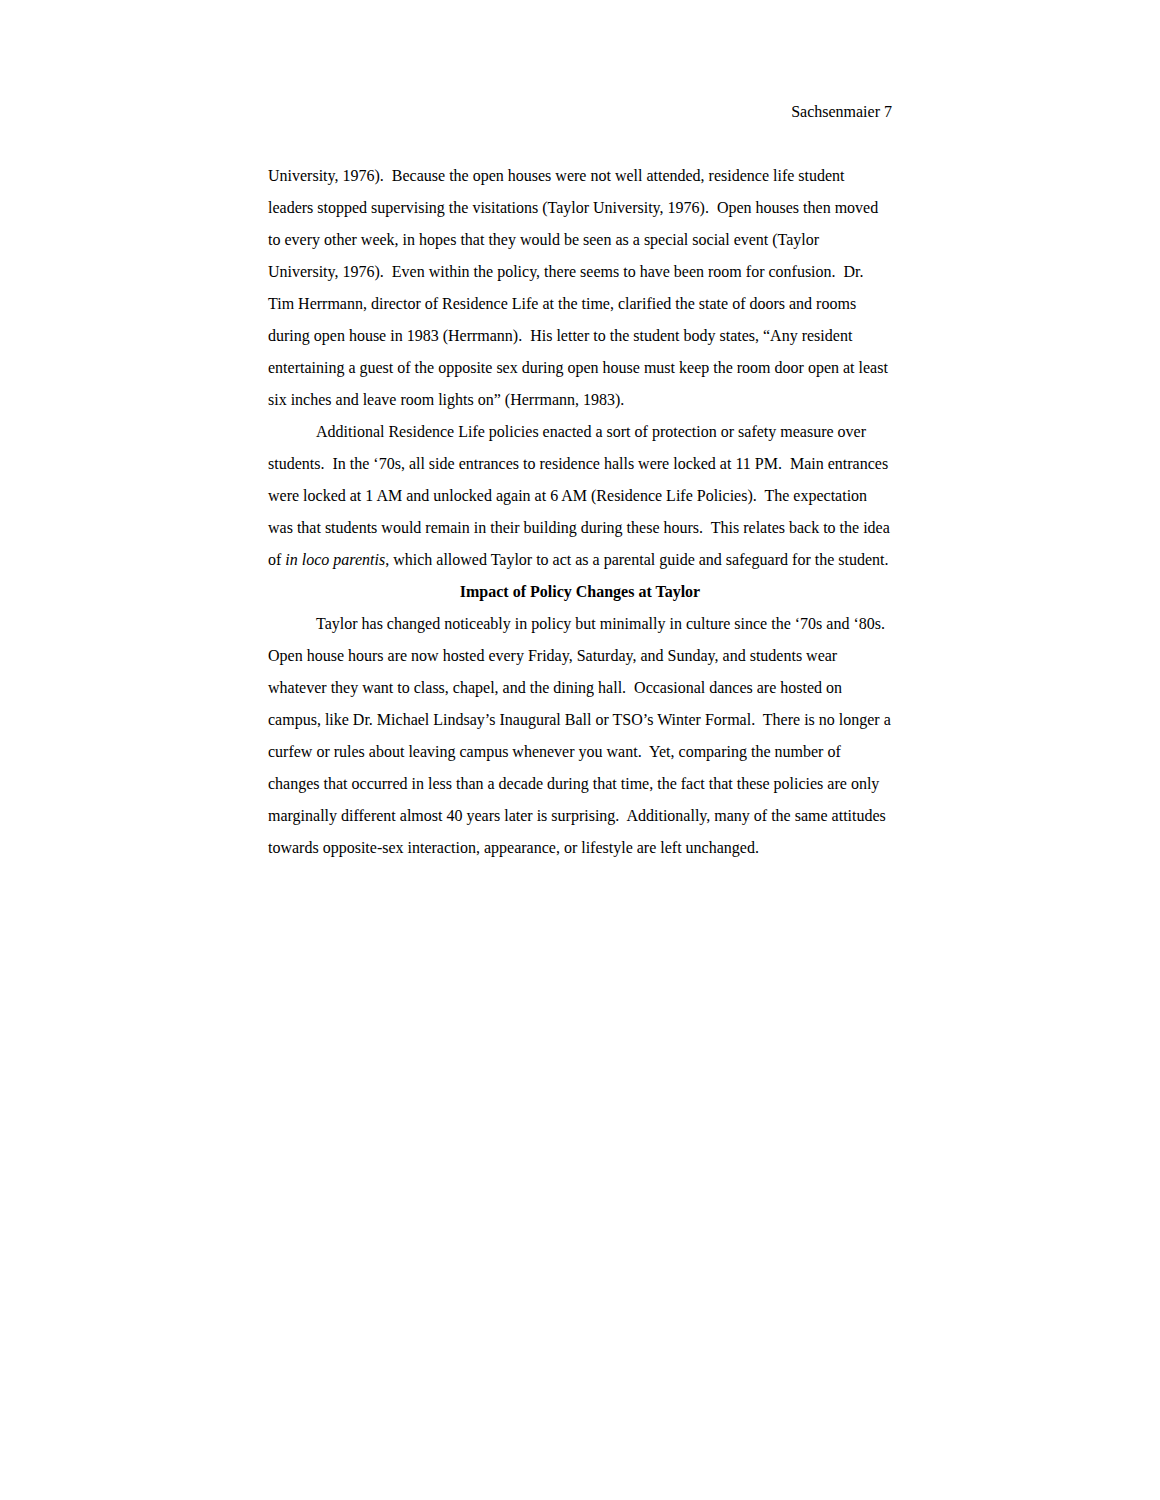Sachsenmaier 7
University, 1976). Because the open houses were not well attended, residence life student leaders stopped supervising the visitations (Taylor University, 1976). Open houses then moved to every other week, in hopes that they would be seen as a special social event (Taylor University, 1976). Even within the policy, there seems to have been room for confusion. Dr. Tim Herrmann, director of Residence Life at the time, clarified the state of doors and rooms during open house in 1983 (Herrmann). His letter to the student body states, “Any resident entertaining a guest of the opposite sex during open house must keep the room door open at least six inches and leave room lights on” (Herrmann, 1983).
Additional Residence Life policies enacted a sort of protection or safety measure over students. In the ‘70s, all side entrances to residence halls were locked at 11 PM. Main entrances were locked at 1 AM and unlocked again at 6 AM (Residence Life Policies). The expectation was that students would remain in their building during these hours. This relates back to the idea of in loco parentis, which allowed Taylor to act as a parental guide and safeguard for the student.
Impact of Policy Changes at Taylor
Taylor has changed noticeably in policy but minimally in culture since the ‘70s and ‘80s. Open house hours are now hosted every Friday, Saturday, and Sunday, and students wear whatever they want to class, chapel, and the dining hall. Occasional dances are hosted on campus, like Dr. Michael Lindsay’s Inaugural Ball or TSO’s Winter Formal. There is no longer a curfew or rules about leaving campus whenever you want. Yet, comparing the number of changes that occurred in less than a decade during that time, the fact that these policies are only marginally different almost 40 years later is surprising. Additionally, many of the same attitudes towards opposite-sex interaction, appearance, or lifestyle are left unchanged.